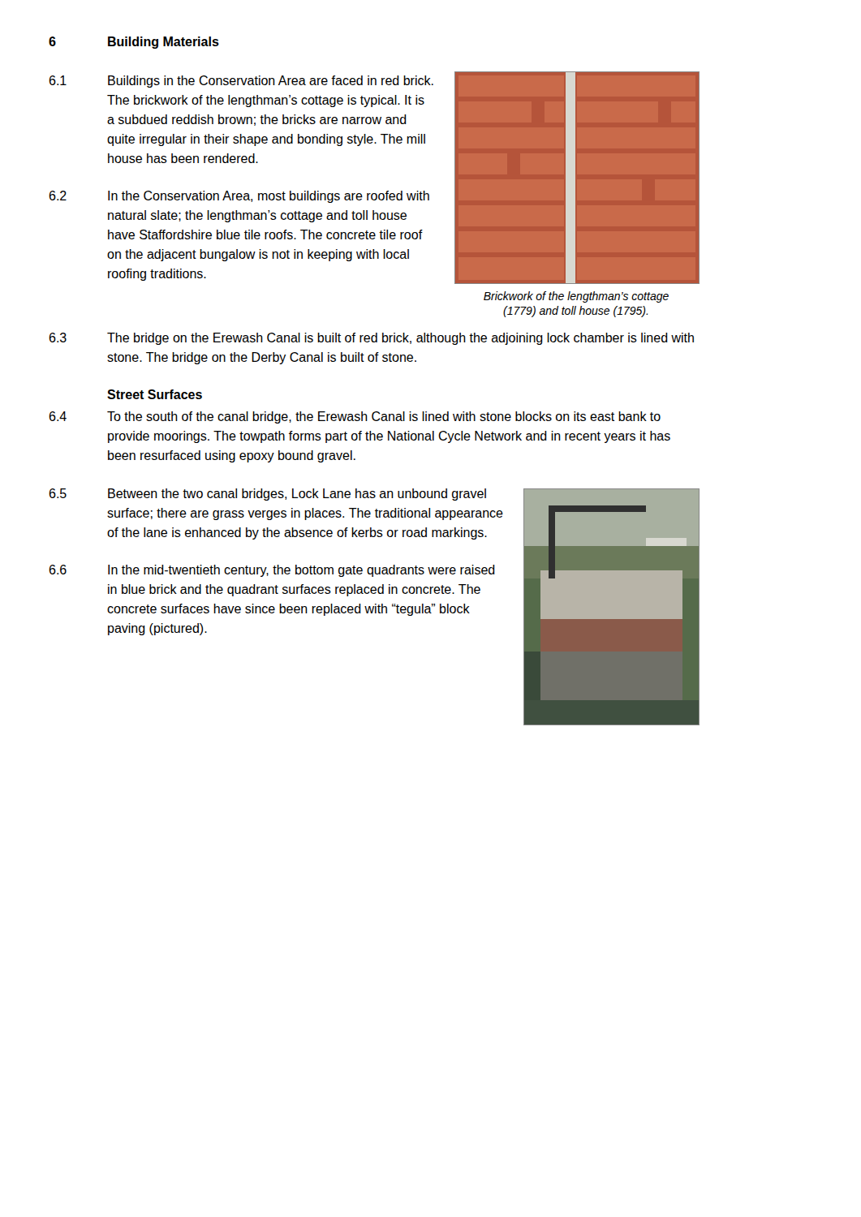6 Building Materials
Brickwork of the lengthman’s cottage
(1779) and toll house (1795).
6.1
Buildings in the Conservation Area are faced in red brick. The brickwork of the lengthman’s cottage is typical. It is a subdued reddish brown; the bricks are narrow and quite irregular in their shape and bonding style. The mill house has been rendered.
6.2
In the Conservation Area, most buildings are roofed with natural slate; the lengthman’s cottage and toll house have Staffordshire blue tile roofs. The concrete tile roof on the adjacent bungalow is not in keeping with local roofing traditions.
6.3
The bridge on the Erewash Canal is built of red brick, although the adjoining lock chamber is lined with stone. The bridge on the Derby Canal is built of stone.
Street Surfaces
6.4
To the south of the canal bridge, the Erewash Canal is lined with stone blocks on its east bank to provide moorings. The towpath forms part of the National Cycle Network and in recent years it has been resurfaced using epoxy bound gravel.
6.5
Between the two canal bridges, Lock Lane has an unbound gravel surface; there are grass verges in places. The traditional appearance of the lane is enhanced by the absence of kerbs or road markings.
6.6
In the mid-twentieth century, the bottom gate quadrants were raised in blue brick and the quadrant surfaces replaced in concrete. The concrete surfaces have since been replaced with “tegula” block paving (pictured).